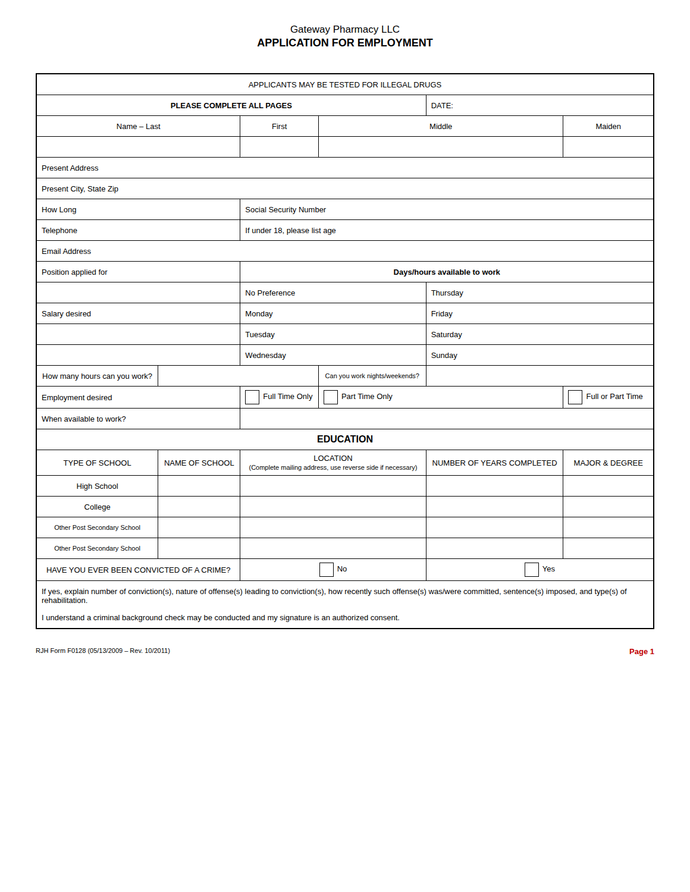Gateway Pharmacy LLC
APPLICATION FOR EMPLOYMENT
| APPLICANTS MAY BE TESTED FOR ILLEGAL DRUGS |
| PLEASE COMPLETE ALL PAGES | DATE: |
| Name – Last | First | Middle | Maiden |
| Present Address |
| Present City, State Zip |
| How Long | Social Security Number |
| Telephone | If under 18, please list age |
| Email Address |
| Position applied for | Days/hours available to work |
| | No Preference | Thursday |
| Salary desired | Monday | Friday |
| | Tuesday | Saturday |
| | Wednesday | Sunday |
| How many hours can you work? | | Can you work nights/weekends? | |
| Employment desired | Full Time Only | Part Time Only | Full or Part Time |
| When available to work? | |
| EDUCATION |
| TYPE OF SCHOOL | NAME OF SCHOOL | LOCATION (Complete mailing address, use reverse side if necessary) | NUMBER OF YEARS COMPLETED | MAJOR & DEGREE |
| High School | | | | |
| College | | | | |
| Other Post Secondary School | | | | |
| Other Post Secondary School | | | | |
| HAVE YOU EVER BEEN CONVICTED OF A CRIME? | No | Yes |
| If yes, explain number of conviction(s), nature of offense(s) leading to conviction(s), how recently such offense(s) was/were committed, sentence(s) imposed, and type(s) of rehabilitation. I understand a criminal background check may be conducted and my signature is an authorized consent. |
RJH Form F0128 (05/13/2009 – Rev. 10/2011)
Page 1